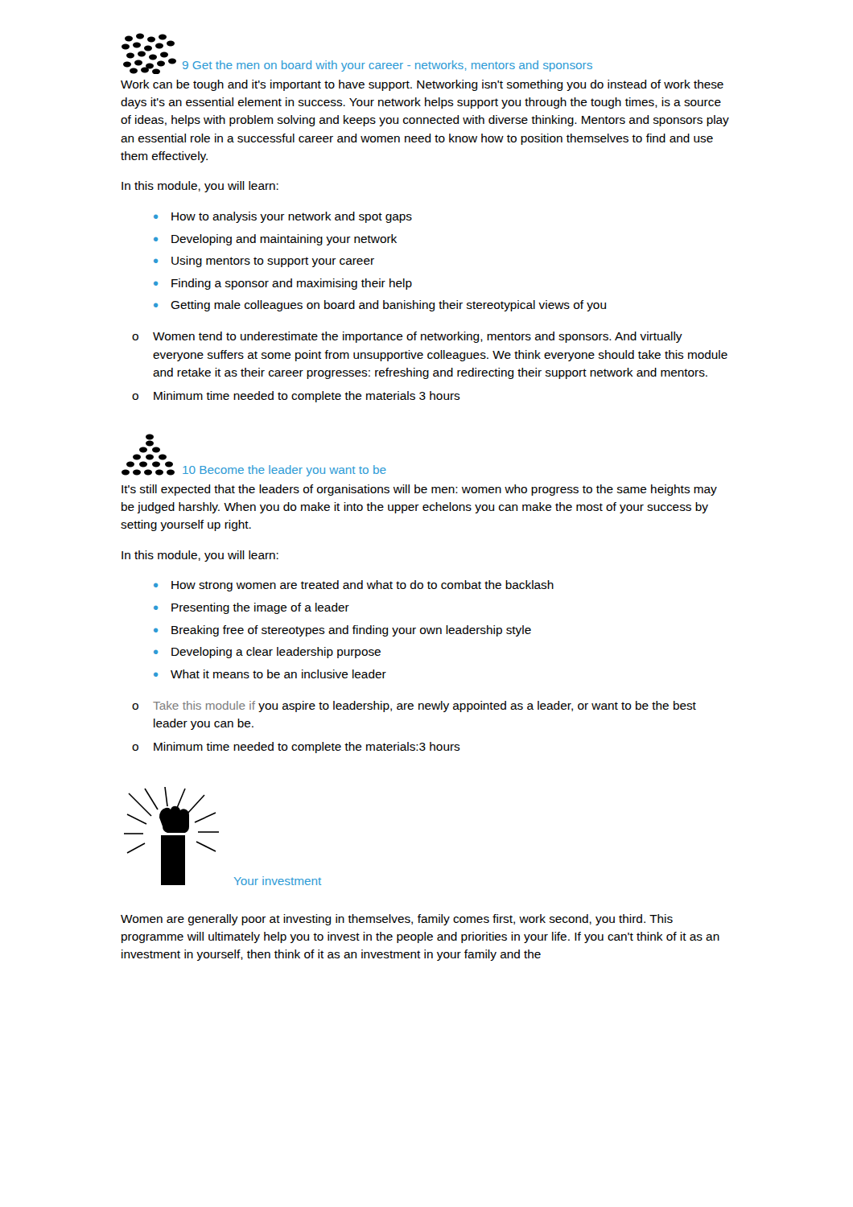9 Get the men on board with your career - networks, mentors and sponsors
Work can be tough and it's important to have support. Networking isn't something you do instead of work these days it's an essential element in success. Your network helps support you through the tough times, is a source of ideas, helps with problem solving and keeps you connected with diverse thinking. Mentors and sponsors play an essential role in a successful career and women need to know how to position themselves to find and use them effectively.
In this module, you will learn:
How to analysis your network and spot gaps
Developing and maintaining your network
Using mentors to support your career
Finding a sponsor and maximising their help
Getting male colleagues on board and banishing their stereotypical views of you
Women tend to underestimate the importance of networking, mentors and sponsors. And virtually everyone suffers at some point from unsupportive colleagues. We think everyone should take this module and retake it as their career progresses: refreshing and redirecting their support network and mentors.
Minimum time needed to complete the materials 3 hours
10 Become the leader you want to be
It's still expected that the leaders of organisations will be men: women who progress to the same heights may be judged harshly. When you do make it into the upper echelons you can make the most of your success by setting yourself up right.
In this module, you will learn:
How strong women are treated and what to do to combat the backlash
Presenting the image of a leader
Breaking free of stereotypes and finding your own leadership style
Developing a clear leadership purpose
What it means to be an inclusive leader
Take this module if you aspire to leadership, are newly appointed as a leader, or want to be the best leader you can be.
Minimum time needed to complete the materials:3 hours
Your investment
Women are generally poor at investing in themselves, family comes first, work second, you third. This programme will ultimately help you to invest in the people and priorities in your life. If you can't think of it as an investment in yourself, then think of it as an investment in your family and the